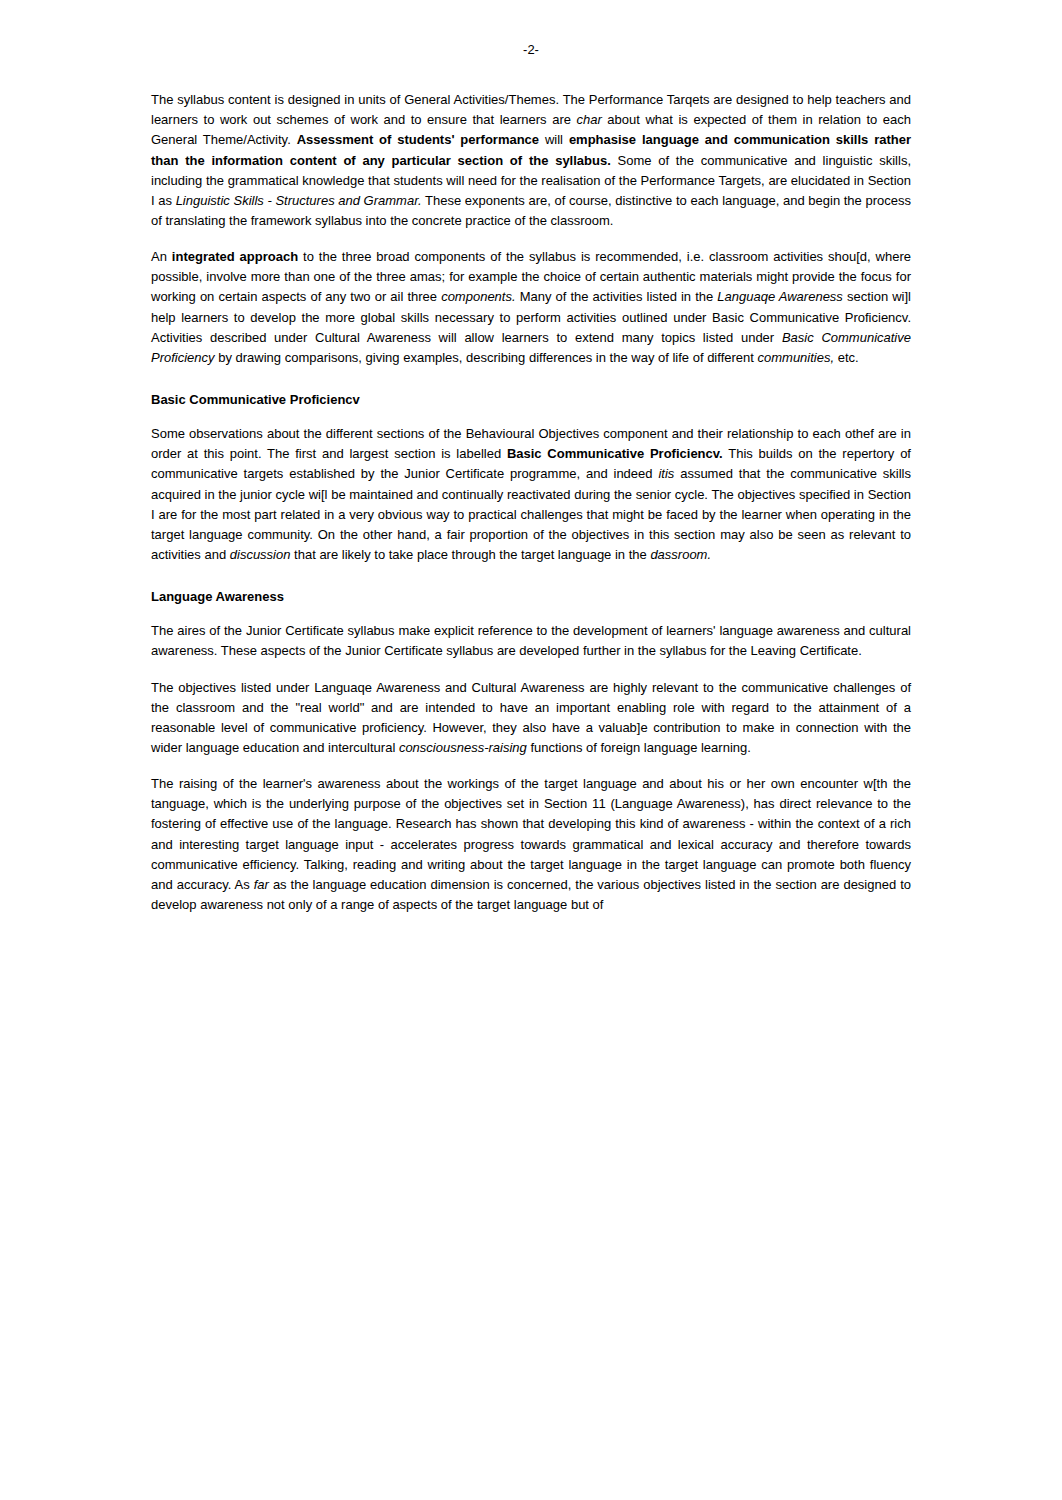-2-
The syllabus content is designed in units of General Activities/Themes. The Performance Tarqets are designed to help teachers and learners to work out schemes of work and to ensure that learners are char about what is expected of them in relation to each General Theme/Activity. Assessment of students' performance will emphasise language and communication skills rather than the information content of any particular section of the syllabus. Some of the communicative and linguistic skills, including the grammatical knowledge that students will need for the realisation of the Performance Targets, are elucidated in Section I as Linguistic Skills - Structures and Grammar. These exponents are, of course, distinctive to each language, and begin the process of translating the framework syllabus into the concrete practice of the classroom.
An integrated approach to the three broad components of the syllabus is recommended, i.e. classroom activities shou[d, where possible, involve more than one of the three amas; for example the choice of certain authentic materials might provide the focus for working on certain aspects of any two or ail three components. Many of the activities listed in the Languaqe Awareness section wi]l help learners to develop the more global skills necessary to perform activities outlined under Basic Communicative Proficiencv. Activities described under Cultural Awareness will allow learners to extend many topics listed under Basic Communicative Proficiency by drawing comparisons, giving examples, describing differences in the way of life of different communities, etc.
Basic Communicative Proficiencv
Some observations about the different sections of the Behavioural Objectives component and their relationship to each othef are in order at this point. The first and largest section is labelled Basic Communicative Proficiencv. This builds on the repertory of communicative targets established by the Junior Certificate programme, and indeed itis assumed that the communicative skills acquired in the junior cycle wi[l be maintained and continually reactivated during the senior cycle. The objectives specified in Section I are for the most part related in a very obvious way to practical challenges that might be faced by the learner when operating in the target language community. On the other hand, a fair proportion of the objectives in this section may also be seen as relevant to activities and discussion that are likely to take place through the target language in the dassroom.
Language Awareness
The aires of the Junior Certificate syllabus make explicit reference to the development of learners' language awareness and cultural awareness. These aspects of the Junior Certificate syllabus are developed further in the syllabus for the Leaving Certificate.
The objectives listed under Languaqe Awareness and Cultural Awareness are highly relevant to the communicative challenges of the classroom and the "real world" and are intended to have an important enabling role with regard to the attainment of a reasonable level of communicative proficiency. However, they also have a valuab]e contribution to make in connection with the wider language education and intercultural consciousness-raising functions of foreign language learning.
The raising of the learner's awareness about the workings of the target language and about his or her own encounter w[th the tanguage, which is the underlying purpose of the objectives set in Section 11 (Language Awareness), has direct relevance to the fostering of effective use of the language. Research has shown that developing this kind of awareness - within the context of a rich and interesting target language input - accelerates progress towards grammatical and lexical accuracy and therefore towards communicative efficiency. Talking, reading and writing about the target language in the target language can promote both fluency and accuracy. As far as the language education dimension is concerned, the various objectives listed in the section are designed to develop awareness not only of a range of aspects of the target language but of